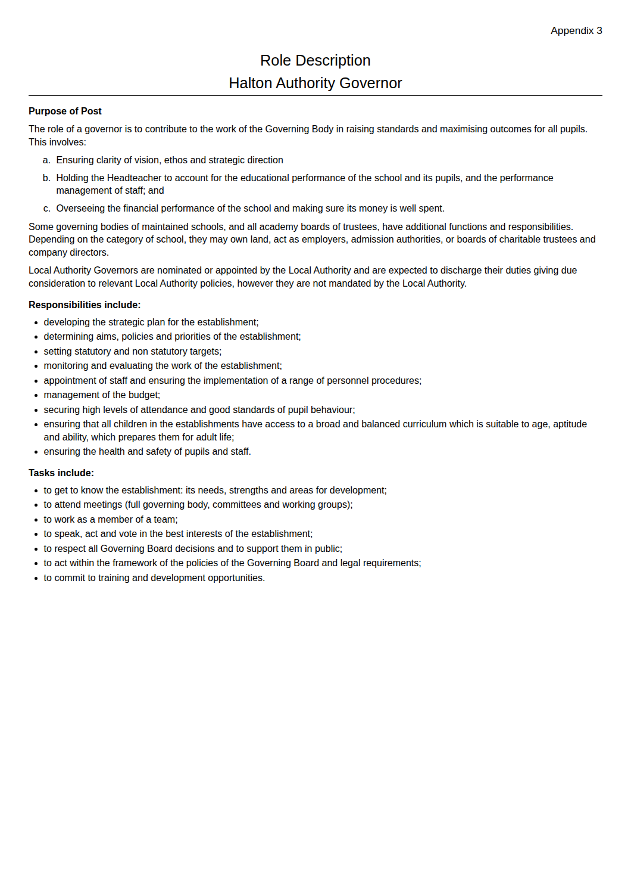Appendix 3
Role Description
Halton Authority Governor
Purpose of Post
The role of a governor is to contribute to the work of the Governing Body in raising standards and maximising outcomes for all pupils. This involves:
Ensuring clarity of vision, ethos and strategic direction
Holding the Headteacher to account for the educational performance of the school and its pupils, and the performance management of staff; and
Overseeing the financial performance of the school and making sure its money is well spent.
Some governing bodies of maintained schools, and all academy boards of trustees, have additional functions and responsibilities. Depending on the category of school, they may own land, act as employers, admission authorities, or boards of charitable trustees and company directors.
Local Authority Governors are nominated or appointed by the Local Authority and are expected to discharge their duties giving due consideration to relevant Local Authority policies, however they are not mandated by the Local Authority.
Responsibilities include:
developing the strategic plan for the establishment;
determining aims, policies and priorities of the establishment;
setting statutory and non statutory targets;
monitoring and evaluating the work of the establishment;
appointment of staff and ensuring the implementation of a range of personnel procedures;
management of the budget;
securing high levels of attendance and good standards of pupil behaviour;
ensuring that all children in the establishments have access to a broad and balanced curriculum which is suitable to age, aptitude and ability, which prepares them for adult life;
ensuring the health and safety of pupils and staff.
Tasks include:
to get to know the establishment: its needs, strengths and areas for development;
to attend meetings (full governing body, committees and working groups);
to work as a member of a team;
to speak, act and vote in the best interests of the establishment;
to respect all Governing Board decisions and to support them in public;
to act within the framework of the policies of the Governing Board and legal requirements;
to commit to training and development opportunities.